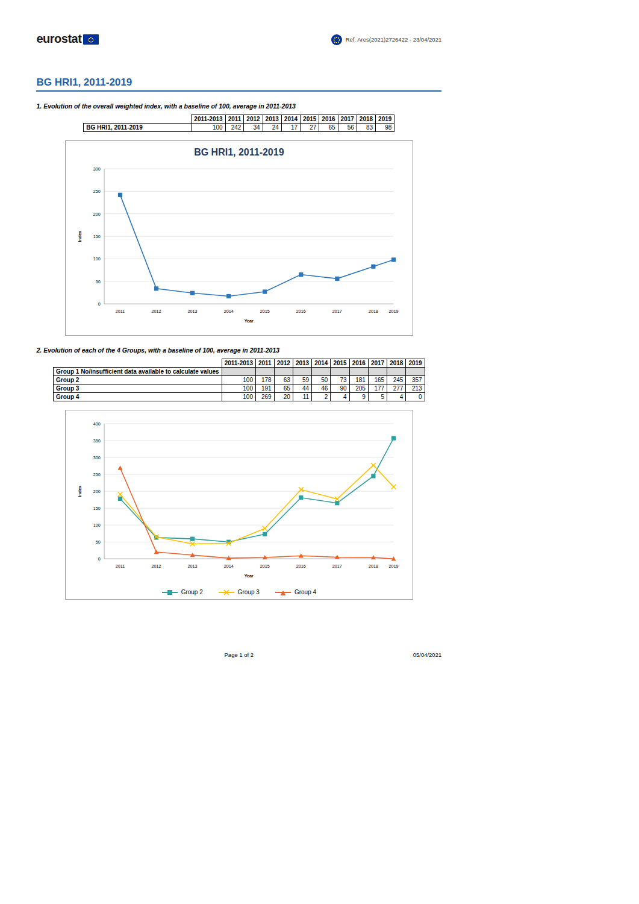eurostat
Ref. Ares(2021)2726422 - 23/04/2021
BG HRI1, 2011-2019
1. Evolution of the overall weighted index, with a baseline of 100, average in 2011-2013
| | 2011-2013 | 2011 | 2012 | 2013 | 2014 | 2015 | 2016 | 2017 | 2018 | 2019 |
| --- | --- | --- | --- | --- | --- | --- | --- | --- | --- | --- |
| BG HRI1, 2011-2019 | 100 | 242 | 34 | 24 | 17 | 27 | 65 | 56 | 83 | 98 |
BG HRI1, 2011-2019
0 50 100 150 200 250 300 2011 2012 2013 2014 2015 2016 2017 2018 2019 Year Index
2. Evolution of each of the 4 Groups, with a baseline of 100, average in 2011-2013
| | 2011-2013 | 2011 | 2012 | 2013 | 2014 | 2015 | 2016 | 2017 | 2018 | 2019 |
| --- | --- | --- | --- | --- | --- | --- | --- | --- | --- | --- |
| Group 1 No/insufficient data available to calculate values | | | | | | | | | | |
| Group 2 | 100 | 178 | 63 | 59 | 50 | 73 | 181 | 165 | 245 | 357 |
| Group 3 | 100 | 191 | 65 | 44 | 46 | 90 | 205 | 177 | 277 | 213 |
| Group 4 | 100 | 269 | 20 | 11 | 2 | 4 | 9 | 5 | 4 | 0 |
0 50 100 150 200 250 300 350 400 2011 2012 2013 2014 2015 2016 2017 2018 2019 Year Index
Group 2
Group 3
Group 4
Page 1 of 2
05/04/2021